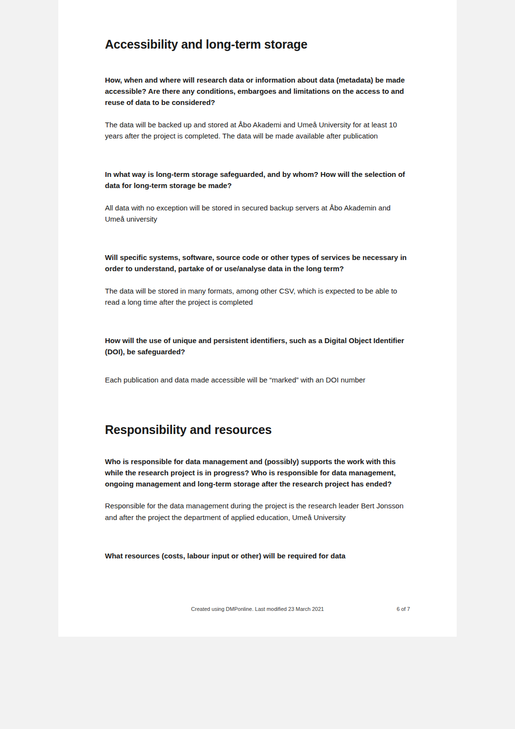Accessibility and long-term storage
How, when and where will research data or information about data (metadata) be made accessible? Are there any conditions, embargoes and limitations on the access to and reuse of data to be considered?
The data will be backed up and stored at Åbo Akademi and Umeå University for at least 10 years after the project is completed. The data will be made available after publication
In what way is long-term storage safeguarded, and by whom? How will the selection of data for long-term storage be made?
All data with no exception will be stored in secured backup servers at Åbo Akademin and Umeå university
Will specific systems, software, source code or other types of services be necessary in order to understand, partake of or use/analyse data in the long term?
The data will be stored in many formats, among other CSV, which is expected to be able to read a long time after the project is completed
How will the use of unique and persistent identifiers, such as a Digital Object Identifier (DOI), be safeguarded?
Each publication and data made accessible will be “marked” with an DOI number
Responsibility and resources
Who is responsible for data management and (possibly) supports the work with this while the research project is in progress? Who is responsible for data management, ongoing management and long-term storage after the research project has ended?
Responsible for the data management during the project is the research leader Bert Jonsson and after the project the department of applied education, Umeå University
What resources (costs, labour input or other) will be required for data
Created using DMPonline. Last modified 23 March 2021 6 of 7